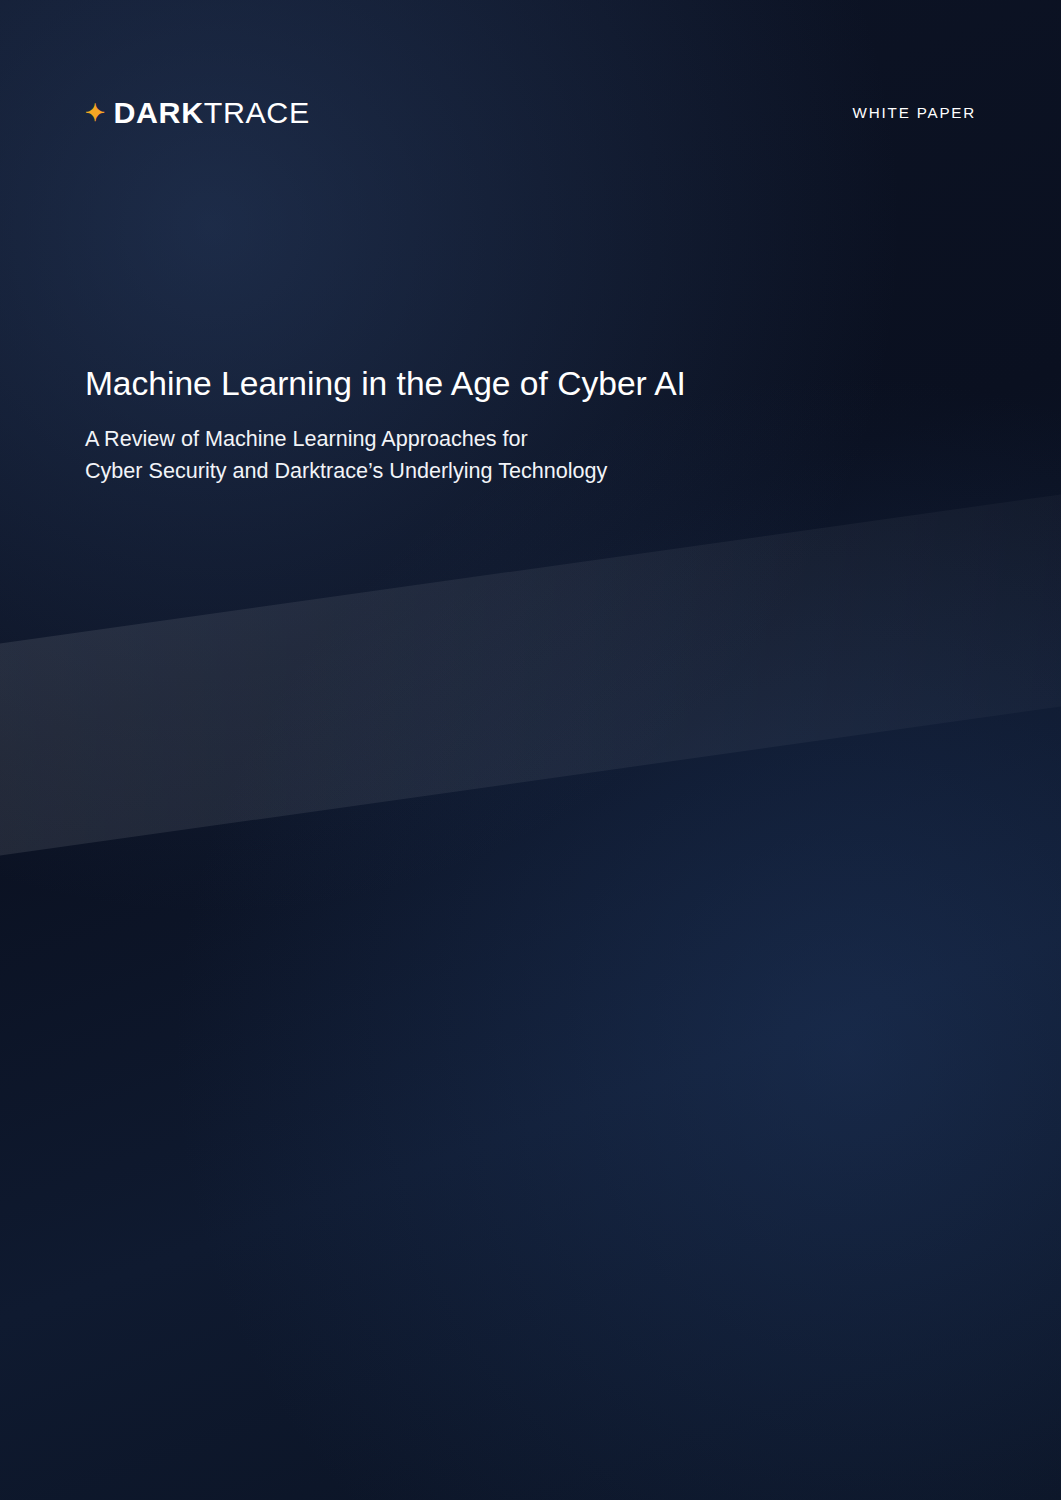✦ DARK TRACE
WHITE PAPER
Machine Learning in the Age of Cyber AI
A Review of Machine Learning Approaches for
Cyber Security and Darktrace’s Underlying Technology